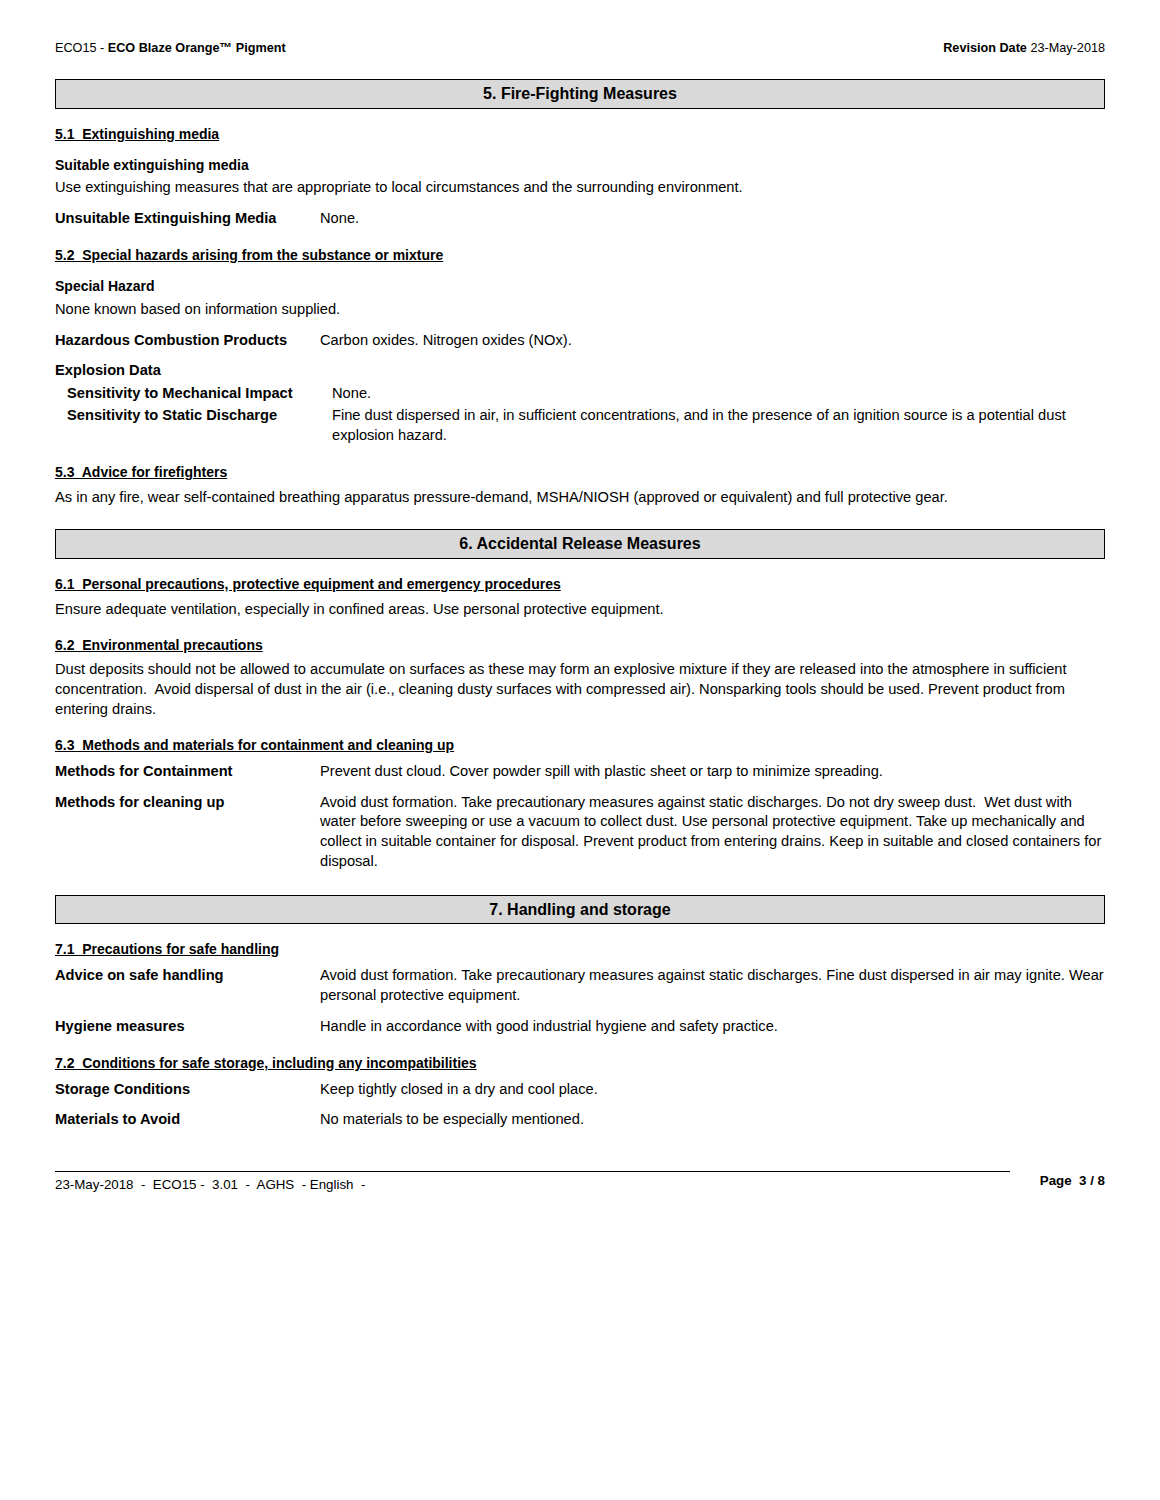ECO15 - ECO Blaze Orange™ Pigment
Revision Date 23-May-2018
5. Fire-Fighting Measures
5.1 Extinguishing media
Suitable extinguishing media
Use extinguishing measures that are appropriate to local circumstances and the surrounding environment.
| Unsuitable Extinguishing Media | None. |
5.2 Special hazards arising from the substance or mixture
Special Hazard
None known based on information supplied.
| Hazardous Combustion Products | Carbon oxides. Nitrogen oxides (NOx). |
Explosion Data
| Sensitivity to Mechanical Impact | None. |
| Sensitivity to Static Discharge | Fine dust dispersed in air, in sufficient concentrations, and in the presence of an ignition source is a potential dust explosion hazard. |
5.3 Advice for firefighters
As in any fire, wear self-contained breathing apparatus pressure-demand, MSHA/NIOSH (approved or equivalent) and full protective gear.
6. Accidental Release Measures
6.1 Personal precautions, protective equipment and emergency procedures
Ensure adequate ventilation, especially in confined areas. Use personal protective equipment.
6.2 Environmental precautions
Dust deposits should not be allowed to accumulate on surfaces as these may form an explosive mixture if they are released into the atmosphere in sufficient concentration. Avoid dispersal of dust in the air (i.e., cleaning dusty surfaces with compressed air). Nonsparking tools should be used. Prevent product from entering drains.
6.3 Methods and materials for containment and cleaning up
| Methods for Containment | Prevent dust cloud. Cover powder spill with plastic sheet or tarp to minimize spreading. |
| Methods for cleaning up | Avoid dust formation. Take precautionary measures against static discharges. Do not dry sweep dust. Wet dust with water before sweeping or use a vacuum to collect dust. Use personal protective equipment. Take up mechanically and collect in suitable container for disposal. Prevent product from entering drains. Keep in suitable and closed containers for disposal. |
7. Handling and storage
7.1 Precautions for safe handling
| Advice on safe handling | Avoid dust formation. Take precautionary measures against static discharges. Fine dust dispersed in air may ignite. Wear personal protective equipment. |
| Hygiene measures | Handle in accordance with good industrial hygiene and safety practice. |
7.2 Conditions for safe storage, including any incompatibilities
| Storage Conditions | Keep tightly closed in a dry and cool place. |
| Materials to Avoid | No materials to be especially mentioned. |
23-May-2018 - ECO15 - 3.01 - AGHS - English -
Page 3 / 8